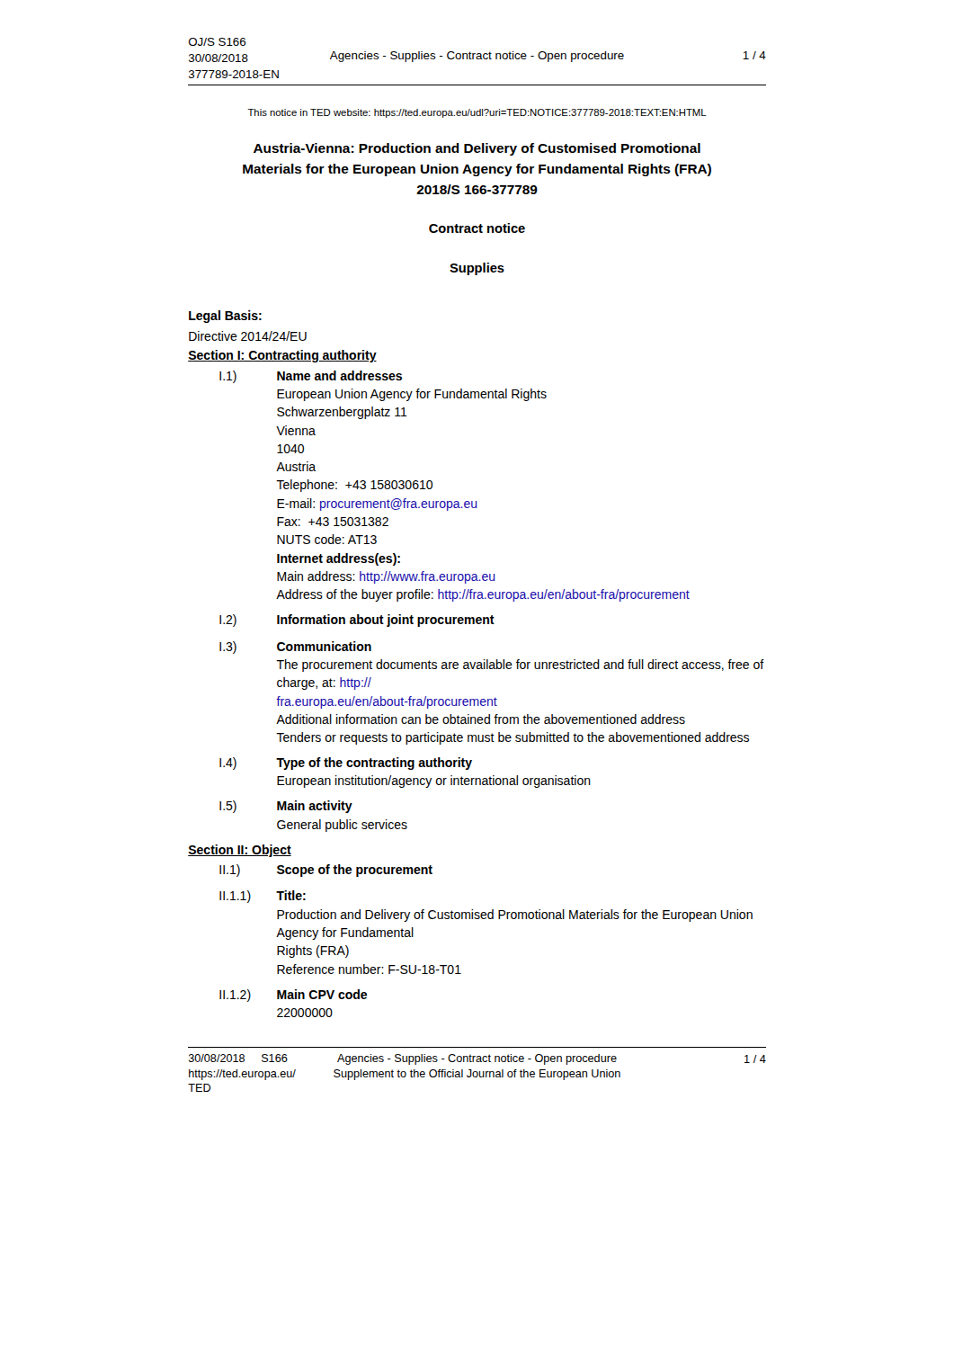OJ/S S166
30/08/2018
377789-2018-EN
Agencies - Supplies - Contract notice - Open procedure
1 / 4
This notice in TED website: https://ted.europa.eu/udl?uri=TED:NOTICE:377789-2018:TEXT:EN:HTML
Austria-Vienna: Production and Delivery of Customised Promotional
Materials for the European Union Agency for Fundamental Rights (FRA)
2018/S 166-377789
Contract notice
Supplies
Legal Basis:
Directive 2014/24/EU
Section I: Contracting authority
I.1)
Name and addresses
European Union Agency for Fundamental Rights
Schwarzenbergplatz 11
Vienna
1040
Austria
Telephone: +43 158030610
E-mail: procurement@fra.europa.eu
Fax: +43 15031382
NUTS code: AT13
Internet address(es):
Main address: http://www.fra.europa.eu
Address of the buyer profile: http://fra.europa.eu/en/about-fra/procurement
I.2)
Information about joint procurement
I.3)
Communication
The procurement documents are available for unrestricted and full direct access, free of charge, at: http://
fra.europa.eu/en/about-fra/procurement
Additional information can be obtained from the abovementioned address
Tenders or requests to participate must be submitted to the abovementioned address
I.4)
Type of the contracting authority
European institution/agency or international organisation
I.5)
Main activity
General public services
Section II: Object
II.1)
Scope of the procurement
II.1.1)
Title:
Production and Delivery of Customised Promotional Materials for the European Union Agency for Fundamental
Rights (FRA)
Reference number: F-SU-18-T01
II.1.2)
Main CPV code
22000000
30/08/2018 S166
https://ted.europa.eu/
TED
Agencies - Supplies - Contract notice - Open procedure
Supplement to the Official Journal of the European Union
1 / 4